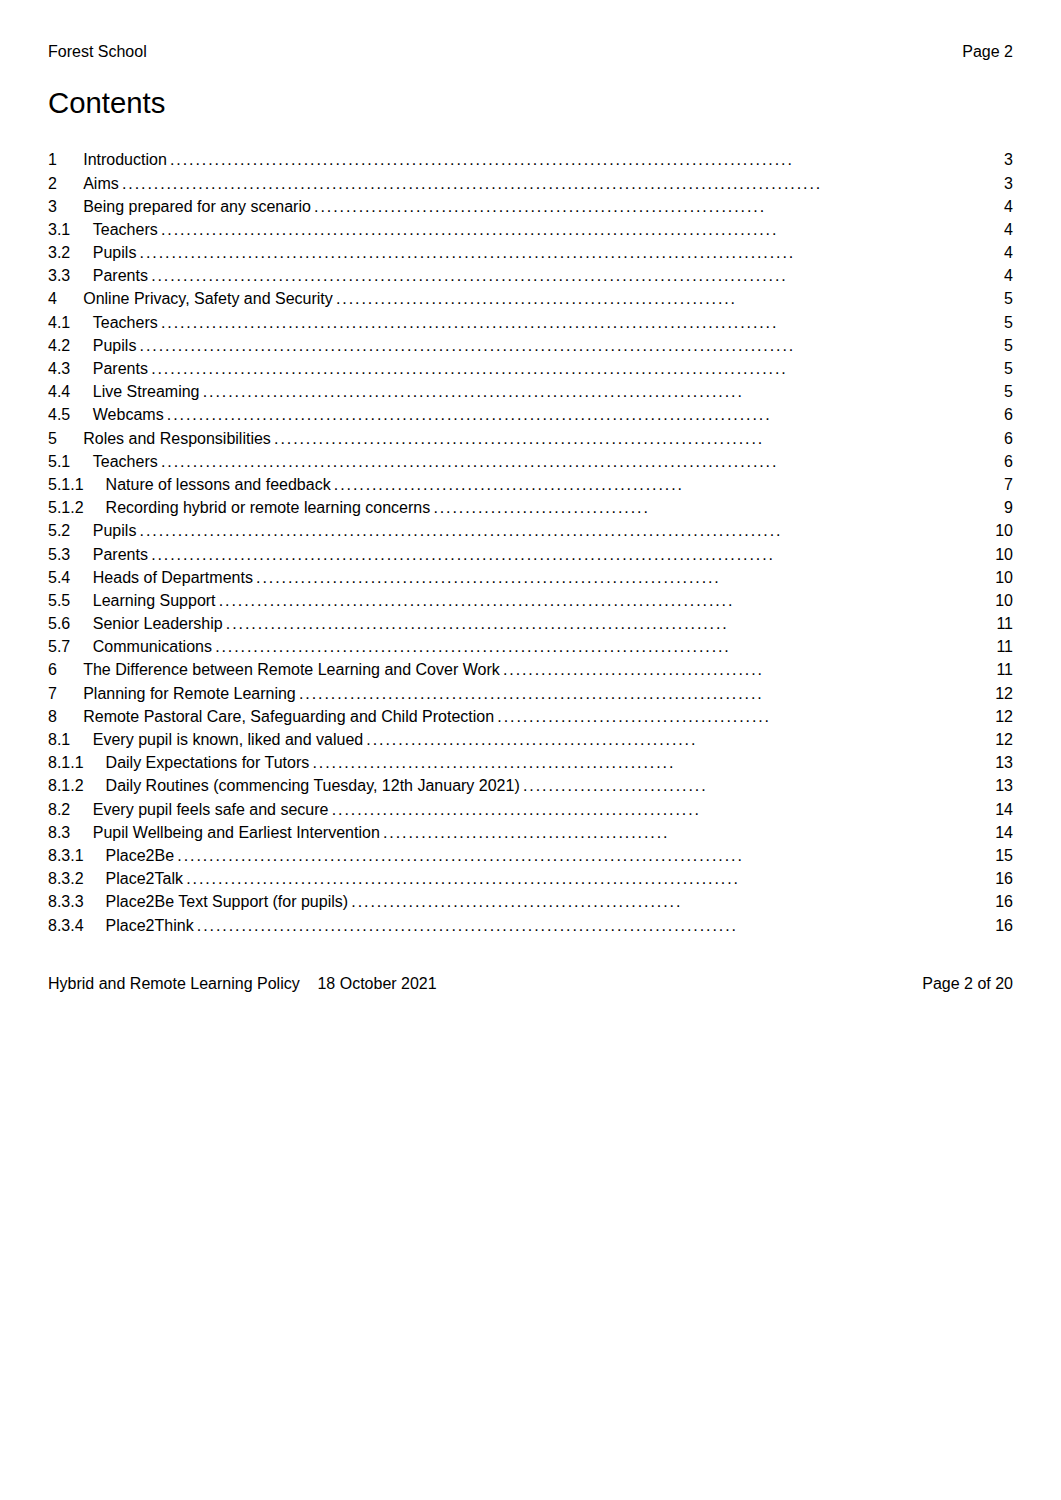Forest School Page 2
Contents
1 Introduction .................................................................................................. 3
2 Aims .............................................................................................................. 3
3 Being prepared for any scenario ....................................................................... 4
3.1 Teachers ................................................................................................. 4
3.2 Pupils ....................................................................................................... 4
3.3 Parents .................................................................................................... 4
4 Online Privacy, Safety and Security ............................................................... 5
4.1 Teachers ................................................................................................. 5
4.2 Pupils ....................................................................................................... 5
4.3 Parents .................................................................................................... 5
4.4 Live Streaming ..................................................................................... 5
4.5 Webcams ............................................................................................... 6
5 Roles and Responsibilities ............................................................................. 6
5.1 Teachers ................................................................................................. 6
5.1.1 Nature of lessons and feedback ....................................................... 7
5.1.2 Recording hybrid or remote learning concerns .................................. 9
5.2 Pupils ..................................................................................................... 10
5.3 Parents .................................................................................................. 10
5.4 Heads of Departments ......................................................................... 10
5.5 Learning Support ................................................................................. 10
5.6 Senior Leadership ............................................................................... 11
5.7 Communications ................................................................................. 11
6 The Difference between Remote Learning and Cover Work ......................................... 11
7 Planning for Remote Learning ......................................................................... 12
8 Remote Pastoral Care, Safeguarding and Child Protection ........................................... 12
8.1 Every pupil is known, liked and valued .................................................... 12
8.1.1 Daily Expectations for Tutors ......................................................... 13
8.1.2 Daily Routines (commencing Tuesday, 12th January 2021) ............................. 13
8.2 Every pupil feels safe and secure .......................................................... 14
8.3 Pupil Wellbeing and Earliest Intervention ............................................. 14
8.3.1 Place2Be ......................................................................................... 15
8.3.2 Place2Talk ....................................................................................... 16
8.3.3 Place2Be Text Support (for pupils) .................................................... 16
8.3.4 Place2Think ..................................................................................... 16
Hybrid and Remote Learning Policy 18 October 2021 Page 2 of 20